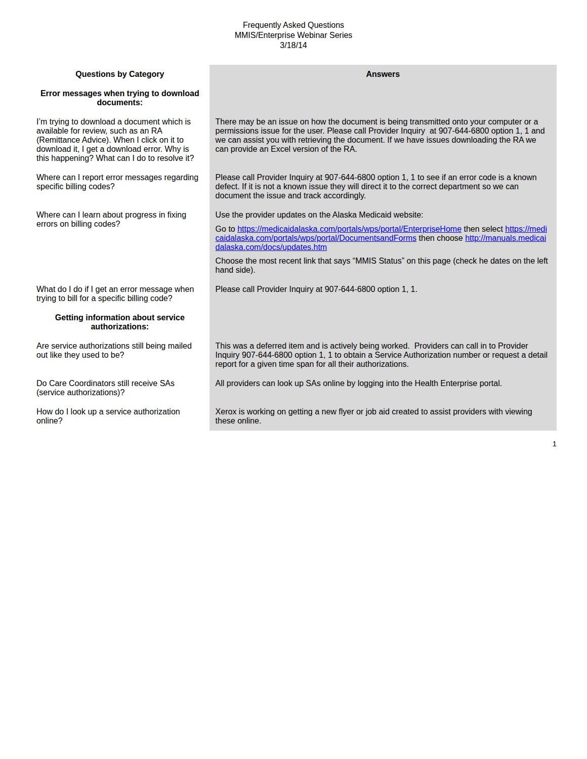Frequently Asked Questions
MMIS/Enterprise Webinar Series
3/18/14
| Questions by Category | Answers |
| --- | --- |
| Error messages when trying to download documents: | |
| I’m trying to download a document which is available for review, such as an RA (Remittance Advice). When I click on it to download it, I get a download error. Why is this happening? What can I do to resolve it? | There may be an issue on how the document is being transmitted onto your computer or a permissions issue for the user. Please call Provider Inquiry at 907-644-6800 option 1, 1 and we can assist you with retrieving the document. If we have issues downloading the RA we can provide an Excel version of the RA. |
| Where can I report error messages regarding specific billing codes? | Please call Provider Inquiry at 907-644-6800 option 1, 1 to see if an error code is a known defect. If it is not a known issue they will direct it to the correct department so we can document the issue and track accordingly. |
| Where can I learn about progress in fixing errors on billing codes? | Use the provider updates on the Alaska Medicaid website: Go to https://medicaidalaska.com/portals/wps/portal/EnterpriseHome then select https://medicaidalaska.com/portals/wps/portal/DocumentsandForms then choose http://manuals.medicaidalaska.com/docs/updates.htm Choose the most recent link that says “MMIS Status” on this page (check he dates on the left hand side). |
| What do I do if I get an error message when trying to bill for a specific billing code? | Please call Provider Inquiry at 907-644-6800 option 1, 1. |
| Getting information about service authorizations: | |
| Are service authorizations still being mailed out like they used to be? | This was a deferred item and is actively being worked. Providers can call in to Provider Inquiry 907-644-6800 option 1, 1 to obtain a Service Authorization number or request a detail report for a given time span for all their authorizations. |
| Do Care Coordinators still receive SAs (service authorizations)? | All providers can look up SAs online by logging into the Health Enterprise portal. |
| How do I look up a service authorization online? | Xerox is working on getting a new flyer or job aid created to assist providers with viewing these online. |
1